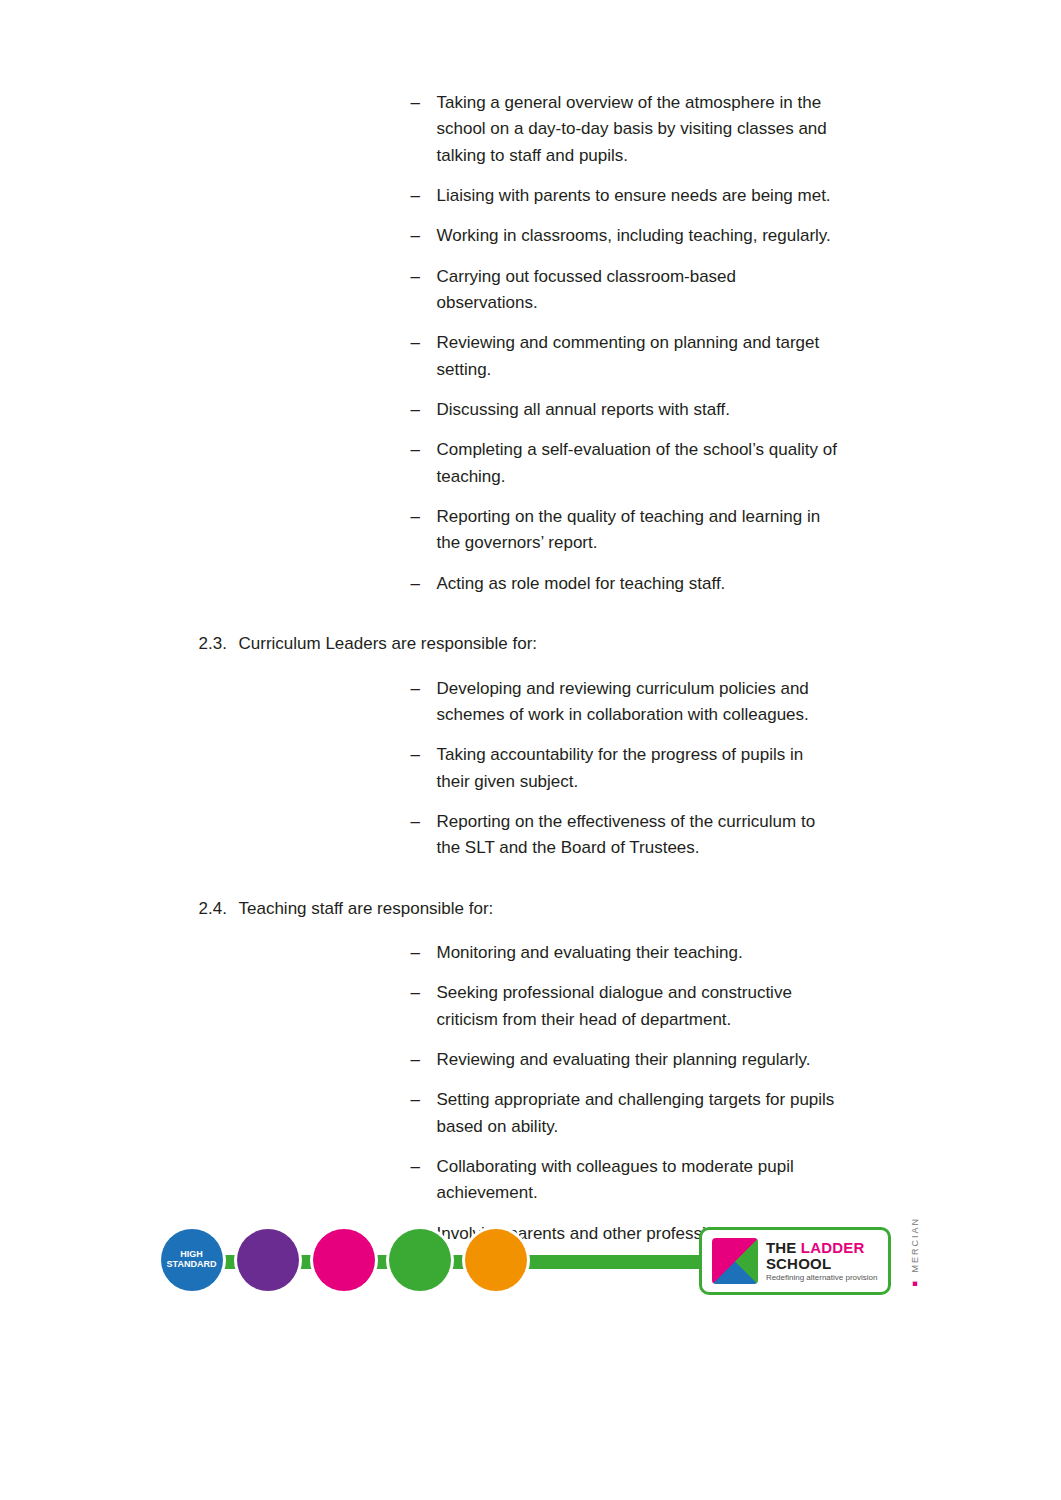Taking a general overview of the atmosphere in the school on a day-to-day basis by visiting classes and talking to staff and pupils.
Liaising with parents to ensure needs are being met.
Working in classrooms, including teaching, regularly.
Carrying out focussed classroom-based observations.
Reviewing and commenting on planning and target setting.
Discussing all annual reports with staff.
Completing a self-evaluation of the school’s quality of teaching.
Reporting on the quality of teaching and learning in the governors’ report.
Acting as role model for teaching staff.
2.3.
Curriculum Leaders are responsible for:
Developing and reviewing curriculum policies and schemes of work in collaboration with colleagues.
Taking accountability for the progress of pupils in their given subject.
Reporting on the effectiveness of the curriculum to the SLT and the Board of Trustees.
2.4.
Teaching staff are responsible for:
Monitoring and evaluating their teaching.
Seeking professional dialogue and constructive criticism from their head of department.
Reviewing and evaluating their planning regularly.
Setting appropriate and challenging targets for pupils based on ability.
Collaborating with colleagues to moderate pupil achievement.
Involving parents and other professionals in the monitoring process.
HIGH
STANDARD
THE LADDER
SCHOOL Redefining alternative provision
■ MERCIAN